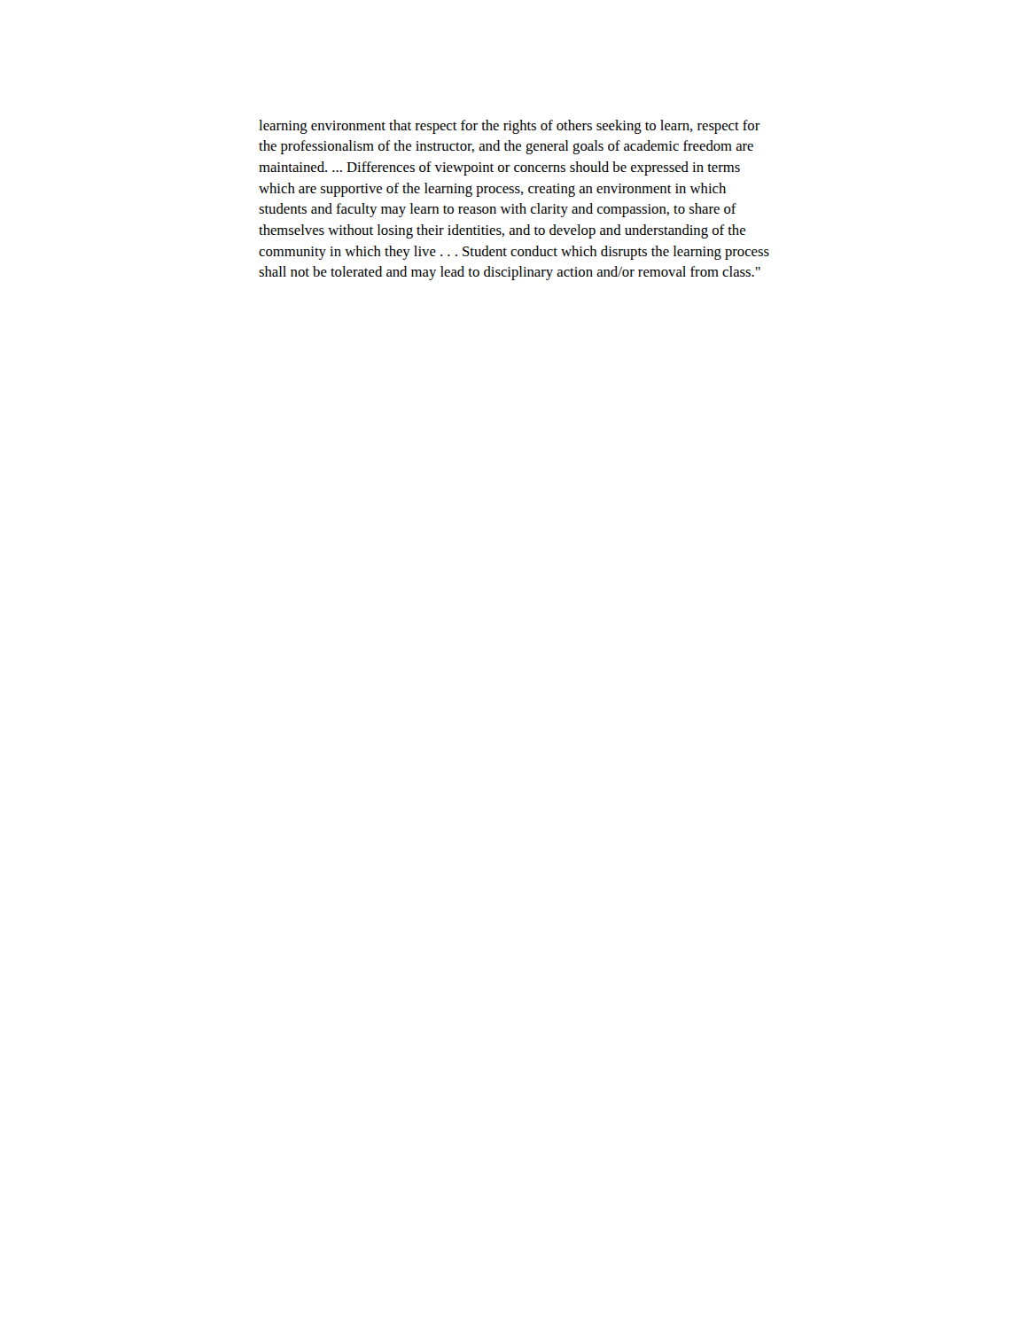learning environment that respect for the rights of others seeking to learn, respect for the professionalism of the instructor, and the general goals of academic freedom are maintained. ... Differences of viewpoint or concerns should be expressed in terms which are supportive of the learning process, creating an environment in which students and faculty may learn to reason with clarity and compassion, to share of themselves without losing their identities, and to develop and understanding of the community in which they live . . . Student conduct which disrupts the learning process shall not be tolerated and may lead to disciplinary action and/or removal from class."